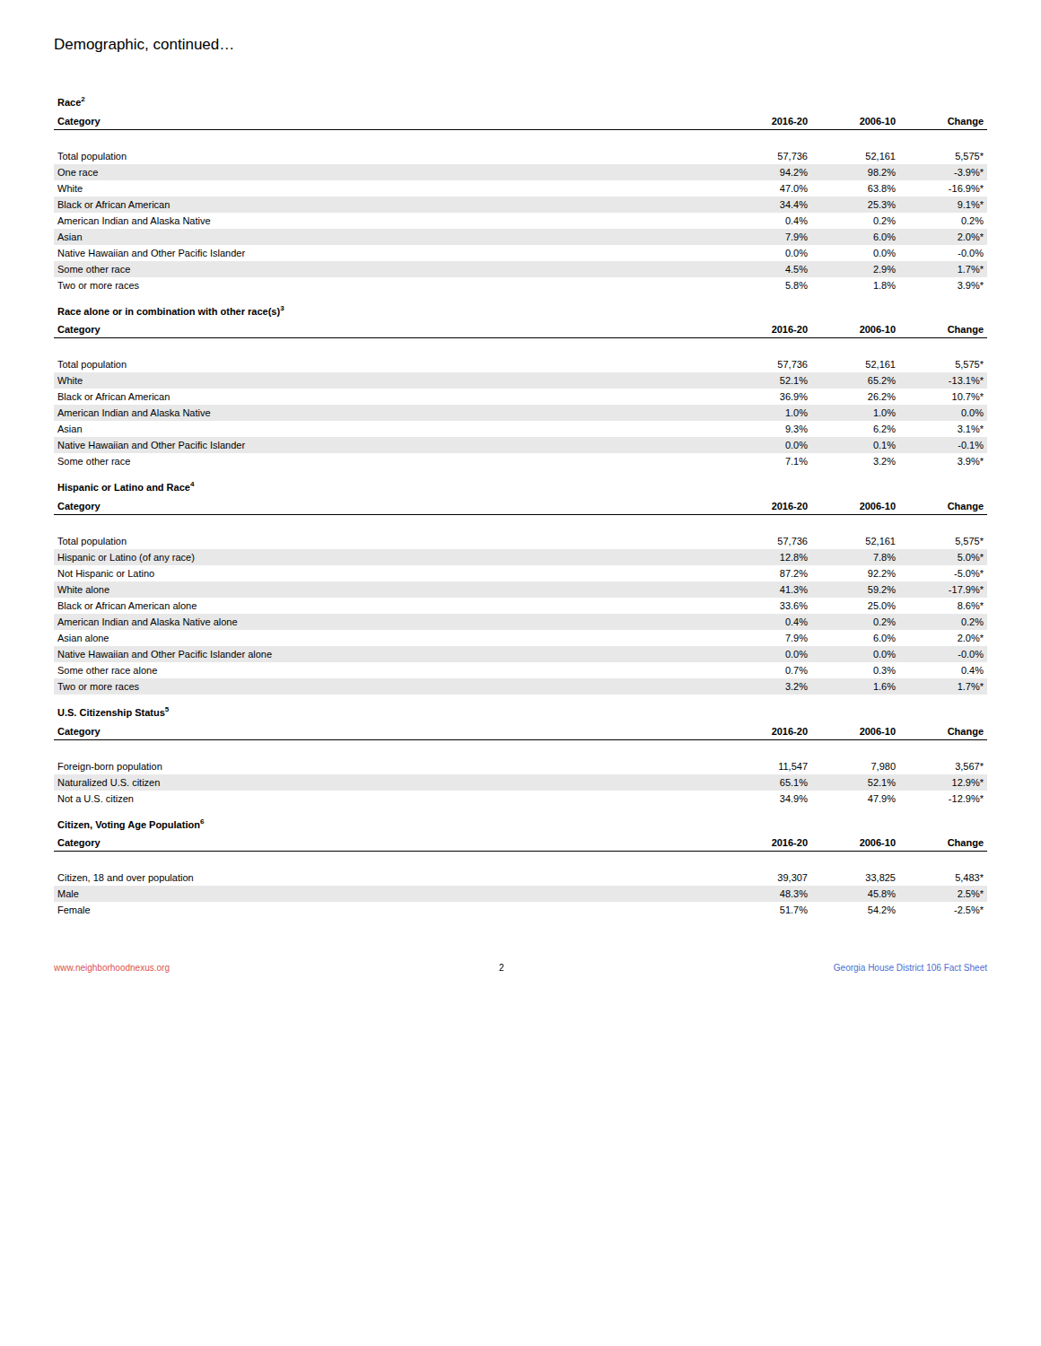Demographic, continued…
Race 2
| Category | 2016-20 | 2006-10 | Change |
| --- | --- | --- | --- |
| Total population | 57,736 | 52,161 | 5,575* |
| One race | 94.2% | 98.2% | -3.9%* |
| White | 47.0% | 63.8% | -16.9%* |
| Black or African American | 34.4% | 25.3% | 9.1%* |
| American Indian and Alaska Native | 0.4% | 0.2% | 0.2% |
| Asian | 7.9% | 6.0% | 2.0%* |
| Native Hawaiian and Other Pacific Islander | 0.0% | 0.0% | -0.0% |
| Some other race | 4.5% | 2.9% | 1.7%* |
| Two or more races | 5.8% | 1.8% | 3.9%* |
Race alone or in combination with other race(s) 3
| Category | 2016-20 | 2006-10 | Change |
| --- | --- | --- | --- |
| Total population | 57,736 | 52,161 | 5,575* |
| White | 52.1% | 65.2% | -13.1%* |
| Black or African American | 36.9% | 26.2% | 10.7%* |
| American Indian and Alaska Native | 1.0% | 1.0% | 0.0% |
| Asian | 9.3% | 6.2% | 3.1%* |
| Native Hawaiian and Other Pacific Islander | 0.0% | 0.1% | -0.1% |
| Some other race | 7.1% | 3.2% | 3.9%* |
Hispanic or Latino and Race 4
| Category | 2016-20 | 2006-10 | Change |
| --- | --- | --- | --- |
| Total population | 57,736 | 52,161 | 5,575* |
| Hispanic or Latino (of any race) | 12.8% | 7.8% | 5.0%* |
| Not Hispanic or Latino | 87.2% | 92.2% | -5.0%* |
| White alone | 41.3% | 59.2% | -17.9%* |
| Black or African American alone | 33.6% | 25.0% | 8.6%* |
| American Indian and Alaska Native alone | 0.4% | 0.2% | 0.2% |
| Asian alone | 7.9% | 6.0% | 2.0%* |
| Native Hawaiian and Other Pacific Islander alone | 0.0% | 0.0% | -0.0% |
| Some other race alone | 0.7% | 0.3% | 0.4% |
| Two or more races | 3.2% | 1.6% | 1.7%* |
U.S. Citizenship Status 5
| Category | 2016-20 | 2006-10 | Change |
| --- | --- | --- | --- |
| Foreign-born population | 11,547 | 7,980 | 3,567* |
| Naturalized U.S. citizen | 65.1% | 52.1% | 12.9%* |
| Not a U.S. citizen | 34.9% | 47.9% | -12.9%* |
Citizen, Voting Age Population 6
| Category | 2016-20 | 2006-10 | Change |
| --- | --- | --- | --- |
| Citizen, 18 and over population | 39,307 | 33,825 | 5,483* |
| Male | 48.3% | 45.8% | 2.5%* |
| Female | 51.7% | 54.2% | -2.5%* |
www.neighborhoodnexus.org 2 Georgia House District 106 Fact Sheet